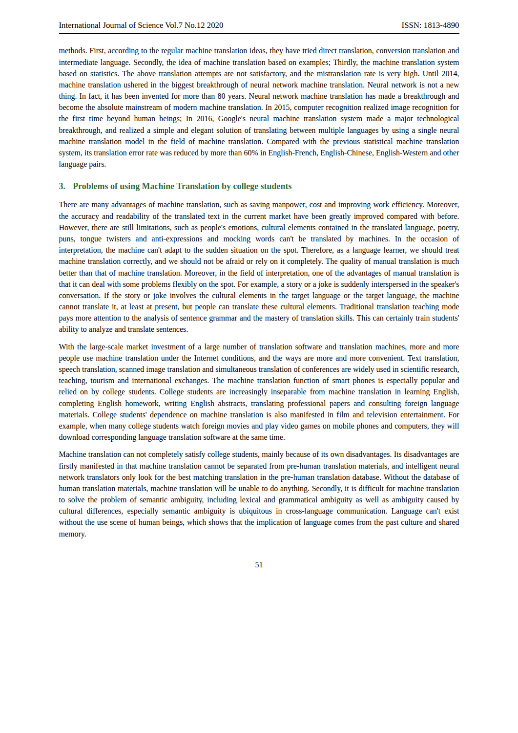International Journal of Science Vol.7 No.12 2020 ISSN: 1813-4890
methods. First, according to the regular machine translation ideas, they have tried direct translation, conversion translation and intermediate language. Secondly, the idea of machine translation based on examples; Thirdly, the machine translation system based on statistics. The above translation attempts are not satisfactory, and the mistranslation rate is very high. Until 2014, machine translation ushered in the biggest breakthrough of neural network machine translation. Neural network is not a new thing. In fact, it has been invented for more than 80 years. Neural network machine translation has made a breakthrough and become the absolute mainstream of modern machine translation. In 2015, computer recognition realized image recognition for the first time beyond human beings; In 2016, Google's neural machine translation system made a major technological breakthrough, and realized a simple and elegant solution of translating between multiple languages by using a single neural machine translation model in the field of machine translation. Compared with the previous statistical machine translation system, its translation error rate was reduced by more than 60% in English-French, English-Chinese, English-Western and other language pairs.
3. Problems of using Machine Translation by college students
There are many advantages of machine translation, such as saving manpower, cost and improving work efficiency. Moreover, the accuracy and readability of the translated text in the current market have been greatly improved compared with before. However, there are still limitations, such as people's emotions, cultural elements contained in the translated language, poetry, puns, tongue twisters and anti-expressions and mocking words can't be translated by machines. In the occasion of interpretation, the machine can't adapt to the sudden situation on the spot. Therefore, as a language learner, we should treat machine translation correctly, and we should not be afraid or rely on it completely. The quality of manual translation is much better than that of machine translation. Moreover, in the field of interpretation, one of the advantages of manual translation is that it can deal with some problems flexibly on the spot. For example, a story or a joke is suddenly interspersed in the speaker's conversation. If the story or joke involves the cultural elements in the target language or the target language, the machine cannot translate it, at least at present, but people can translate these cultural elements. Traditional translation teaching mode pays more attention to the analysis of sentence grammar and the mastery of translation skills. This can certainly train students' ability to analyze and translate sentences.
With the large-scale market investment of a large number of translation software and translation machines, more and more people use machine translation under the Internet conditions, and the ways are more and more convenient. Text translation, speech translation, scanned image translation and simultaneous translation of conferences are widely used in scientific research, teaching, tourism and international exchanges. The machine translation function of smart phones is especially popular and relied on by college students. College students are increasingly inseparable from machine translation in learning English, completing English homework, writing English abstracts, translating professional papers and consulting foreign language materials. College students' dependence on machine translation is also manifested in film and television entertainment. For example, when many college students watch foreign movies and play video games on mobile phones and computers, they will download corresponding language translation software at the same time.
Machine translation can not completely satisfy college students, mainly because of its own disadvantages. Its disadvantages are firstly manifested in that machine translation cannot be separated from pre-human translation materials, and intelligent neural network translators only look for the best matching translation in the pre-human translation database. Without the database of human translation materials, machine translation will be unable to do anything. Secondly, it is difficult for machine translation to solve the problem of semantic ambiguity, including lexical and grammatical ambiguity as well as ambiguity caused by cultural differences, especially semantic ambiguity is ubiquitous in cross-language communication. Language can't exist without the use scene of human beings, which shows that the implication of language comes from the past culture and shared memory.
51